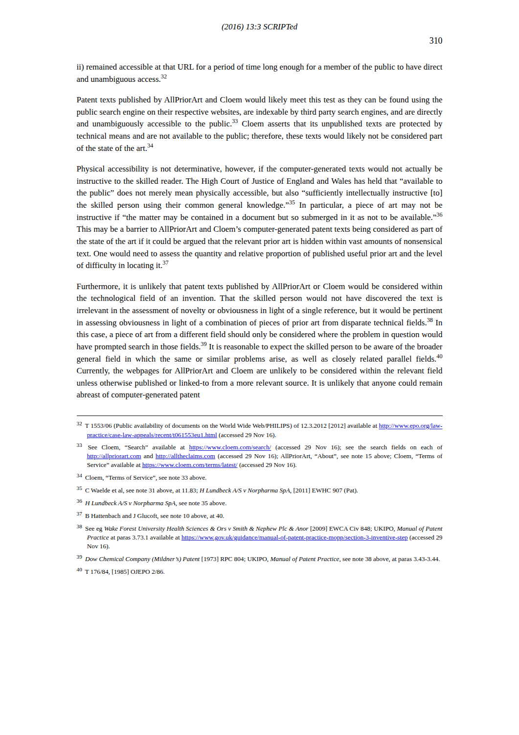(2016) 13:3 SCRIPTed
310
ii) remained accessible at that URL for a period of time long enough for a member of the public to have direct and unambiguous access.32
Patent texts published by AllPriorArt and Cloem would likely meet this test as they can be found using the public search engine on their respective websites, are indexable by third party search engines, and are directly and unambiguously accessible to the public.33 Cloem asserts that its unpublished texts are protected by technical means and are not available to the public; therefore, these texts would likely not be considered part of the state of the art.34
Physical accessibility is not determinative, however, if the computer-generated texts would not actually be instructive to the skilled reader. The High Court of Justice of England and Wales has held that “available to the public” does not merely mean physically accessible, but also “sufficiently intellectually instructive [to] the skilled person using their common general knowledge.”35 In particular, a piece of art may not be instructive if “the matter may be contained in a document but so submerged in it as not to be available.”36 This may be a barrier to AllPriorArt and Cloem’s computer-generated patent texts being considered as part of the state of the art if it could be argued that the relevant prior art is hidden within vast amounts of nonsensical text. One would need to assess the quantity and relative proportion of published useful prior art and the level of difficulty in locating it.37
Furthermore, it is unlikely that patent texts published by AllPriorArt or Cloem would be considered within the technological field of an invention. That the skilled person would not have discovered the text is irrelevant in the assessment of novelty or obviousness in light of a single reference, but it would be pertinent in assessing obviousness in light of a combination of pieces of prior art from disparate technical fields.38 In this case, a piece of art from a different field should only be considered where the problem in question would have prompted search in those fields.39 It is reasonable to expect the skilled person to be aware of the broader general field in which the same or similar problems arise, as well as closely related parallel fields.40 Currently, the webpages for AllPriorArt and Cloem are unlikely to be considered within the relevant field unless otherwise published or linked-to from a more relevant source. It is unlikely that anyone could remain abreast of computer-generated patent
32 T 1553/06 (Public availability of documents on the World Wide Web/PHILIPS) of 12.3.2012 [2012] available at http://www.epo.org/law-practice/case-law-appeals/recent/t061553eu1.html (accessed 29 Nov 16).
33 See Cloem, “Search” available at https://www.cloem.com/search/ (accessed 29 Nov 16); see the search fields on each of http://allpriorart.com and http://alltheclaims.com (accessed 29 Nov 16); AllPriorArt, “About”, see note 15 above; Cloem, “Terms of Service” available at https://www.cloem.com/terms/latest/ (accessed 29 Nov 16).
34 Cloem, “Terms of Service”, see note 33 above.
35 C Waelde et al, see note 31 above, at 11.83; H Lundbeck A/S v Norpharma SpA, [2011] EWHC 907 (Pat).
36 H Lundbeck A/S v Norpharma SpA, see note 35 above.
37 B Hattenbach and J Glucoft, see note 10 above, at 40.
38 See eg Wake Forest University Health Sciences & Ors v Smith & Nephew Plc & Anor [2009] EWCA Civ 848; UKIPO, Manual of Patent Practice at paras 3.73.1 available at https://www.gov.uk/guidance/manual-of-patent-practice-mopp/section-3-inventive-step (accessed 29 Nov 16).
39 Dow Chemical Company (Mildner’s) Patent [1973] RPC 804; UKIPO, Manual of Patent Practice, see note 38 above, at paras 3.43-3.44.
40 T 176/84, [1985] OJEPO 2/86.